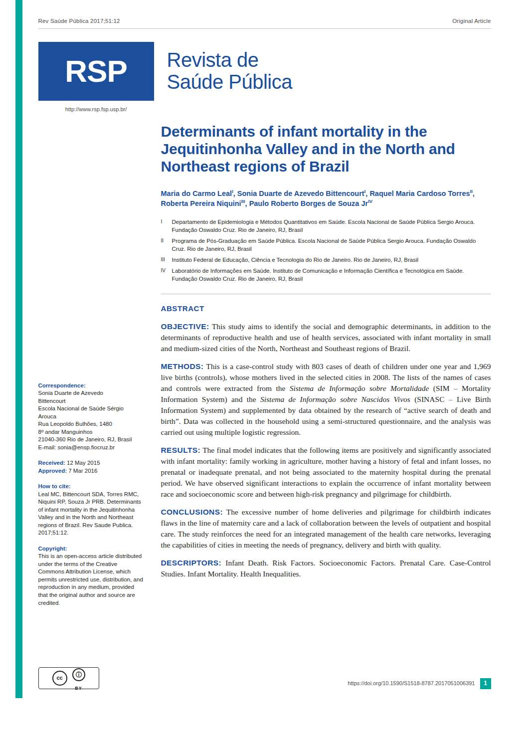Rev Saúde Pública 2017;51:12
Original Article
RSP
Revista de Saúde Pública
http://www.rsp.fsp.usp.br/
Correspondence:
Sonia Duarte de Azevedo
Bittencourt
Escola Nacional de Saúde Sérgio
Arouca
Rua Leopoldo Bulhões, 1480
8º andar Manguinhos
21040-360 Rio de Janeiro, RJ, Brasil
E-mail: sonia@ensp.fiocruz.br
Received: 12 May 2015
Approved: 7 Mar 2016
How to cite:
Leal MC, Bittencourt SDA, Torres RMC, Niquini RP, Souza Jr PRB. Determinants of infant mortality in the Jequitinhonha Valley and in the North and Northeast regions of Brazil. Rev Saude Publica. 2017;51:12.
Copyright:
This is an open-access article distributed under the terms of the Creative Commons Attribution License, which permits unrestricted use, distribution, and reproduction in any medium, provided that the original author and source are credited.
Determinants of infant mortality in the Jequitinhonha Valley and in the North and Northeast regions of Brazil
Maria do Carmo LealI, Sonia Duarte de Azevedo BittencourtI, Raquel Maria Cardoso TorresII, Roberta Pereira NiquiniIII, Paulo Roberto Borges de Souza JrIV
I
Departamento de Epidemiologia e Métodos Quantitativos em Saúde. Escola Nacional de Saúde Pública Sergio Arouca. Fundação Oswaldo Cruz. Rio de Janeiro, RJ, Brasil
II
Programa de Pós-Graduação em Saúde Pública. Escola Nacional de Saúde Pública Sergio Arouca. Fundação Oswaldo Cruz. Rio de Janeiro, RJ, Brasil
III
Instituto Federal de Educação, Ciência e Tecnologia do Rio de Janeiro. Rio de Janeiro, RJ, Brasil
IV
Laboratório de Informações em Saúde. Instituto de Comunicação e Informação Científica e Tecnológica em Saúde. Fundação Oswaldo Cruz. Rio de Janeiro, RJ, Brasil
ABSTRACT
OBJECTIVE: This study aims to identify the social and demographic determinants, in addition to the determinants of reproductive health and use of health services, associated with infant mortality in small and medium-sized cities of the North, Northeast and Southeast regions of Brazil.
METHODS: This is a case-control study with 803 cases of death of children under one year and 1,969 live births (controls), whose mothers lived in the selected cities in 2008. The lists of the names of cases and controls were extracted from the Sistema de Informação sobre Mortalidade (SIM – Mortality Information System) and the Sistema de Informação sobre Nascidos Vivos (SINASC – Live Birth Information System) and supplemented by data obtained by the research of “active search of death and birth”. Data was collected in the household using a semi-structured questionnaire, and the analysis was carried out using multiple logistic regression.
RESULTS: The final model indicates that the following items are positively and significantly associated with infant mortality: family working in agriculture, mother having a history of fetal and infant losses, no prenatal or inadequate prenatal, and not being associated to the maternity hospital during the prenatal period. We have observed significant interactions to explain the occurrence of infant mortality between race and socioeconomic score and between high-risk pregnancy and pilgrimage for childbirth.
CONCLUSIONS: The excessive number of home deliveries and pilgrimage for childbirth indicates flaws in the line of maternity care and a lack of collaboration between the levels of outpatient and hospital care. The study reinforces the need for an integrated management of the health care networks, leveraging the capabilities of cities in meeting the needs of pregnancy, delivery and birth with quality.
DESCRIPTORS: Infant Death. Risk Factors. Socioeconomic Factors. Prenatal Care. Case-Control Studies. Infant Mortality. Health Inequalities.
cc
ⓘ
BY
https://doi.org/10.1590/S1518-8787.2017051006391 1